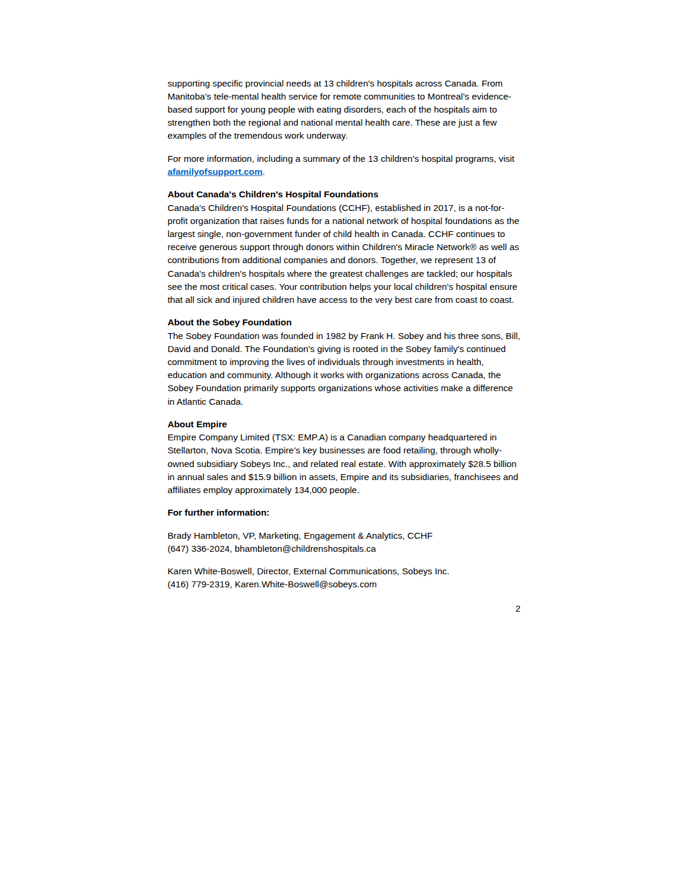supporting specific provincial needs at 13 children's hospitals across Canada. From Manitoba’s tele-mental health service for remote communities to Montreal’s evidence-based support for young people with eating disorders, each of the hospitals aim to strengthen both the regional and national mental health care. These are just a few examples of the tremendous work underway.
For more information, including a summary of the 13 children’s hospital programs, visit afamilyofsupport.com.
About Canada's Children's Hospital Foundations
Canada's Children's Hospital Foundations (CCHF), established in 2017, is a not-for-profit organization that raises funds for a national network of hospital foundations as the largest single, non-government funder of child health in Canada. CCHF continues to receive generous support through donors within Children's Miracle Network® as well as contributions from additional companies and donors. Together, we represent 13 of Canada's children's hospitals where the greatest challenges are tackled; our hospitals see the most critical cases. Your contribution helps your local children's hospital ensure that all sick and injured children have access to the very best care from coast to coast.
About the Sobey Foundation
The Sobey Foundation was founded in 1982 by Frank H. Sobey and his three sons, Bill, David and Donald. The Foundation's giving is rooted in the Sobey family's continued commitment to improving the lives of individuals through investments in health, education and community. Although it works with organizations across Canada, the Sobey Foundation primarily supports organizations whose activities make a difference in Atlantic Canada.
About Empire
Empire Company Limited (TSX: EMP.A) is a Canadian company headquartered in Stellarton, Nova Scotia. Empire’s key businesses are food retailing, through wholly-owned subsidiary Sobeys Inc., and related real estate. With approximately $28.5 billion in annual sales and $15.9 billion in assets, Empire and its subsidiaries, franchisees and affiliates employ approximately 134,000 people.
For further information:
Brady Hambleton, VP, Marketing, Engagement & Analytics, CCHF
(647) 336-2024, bhambleton@childrenshospitals.ca
Karen White-Boswell, Director, External Communications, Sobeys Inc.
(416) 779-2319, Karen.White-Boswell@sobeys.com
2